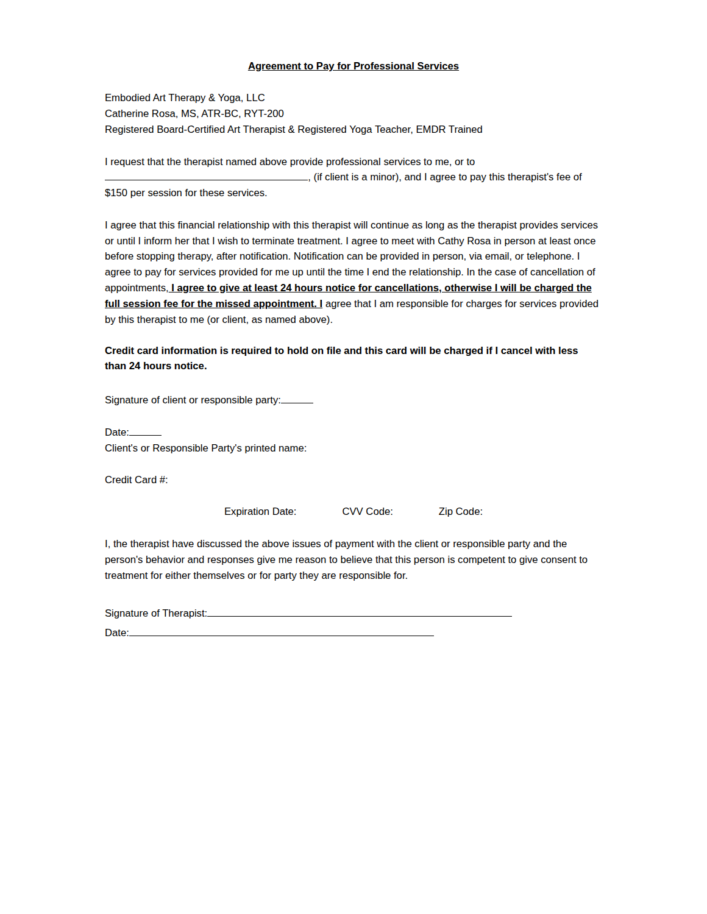Agreement to Pay for Professional Services
Embodied Art Therapy & Yoga, LLC
Catherine Rosa, MS, ATR-BC, RYT-200
Registered Board-Certified Art Therapist & Registered Yoga Teacher, EMDR Trained
I request that the therapist named above provide professional services to me, or to , (if client is a minor), and I agree to pay this therapist's fee of $150 per session for these services.
I agree that this financial relationship with this therapist will continue as long as the therapist provides services or until I inform her that I wish to terminate treatment. I agree to meet with Cathy Rosa in person at least once before stopping therapy, after notification. Notification can be provided in person, via email, or telephone. I agree to pay for services provided for me up until the time I end the relationship. In the case of cancellation of appointments, I agree to give at least 24 hours notice for cancellations, otherwise I will be charged the full session fee for the missed appointment. I agree that I am responsible for charges for services provided by this therapist to me (or client, as named above).
Credit card information is required to hold on file and this card will be charged if I cancel with less than 24 hours notice.
Signature of client or responsible party:
Date:
Client's or Responsible Party's printed name:
Credit Card #:
Expiration Date: CVV Code: Zip Code:
I, the therapist have discussed the above issues of payment with the client or responsible party and the person's behavior and responses give me reason to believe that this person is competent to give consent to treatment for either themselves or for party they are responsible for.
Signature of Therapist:
Date: